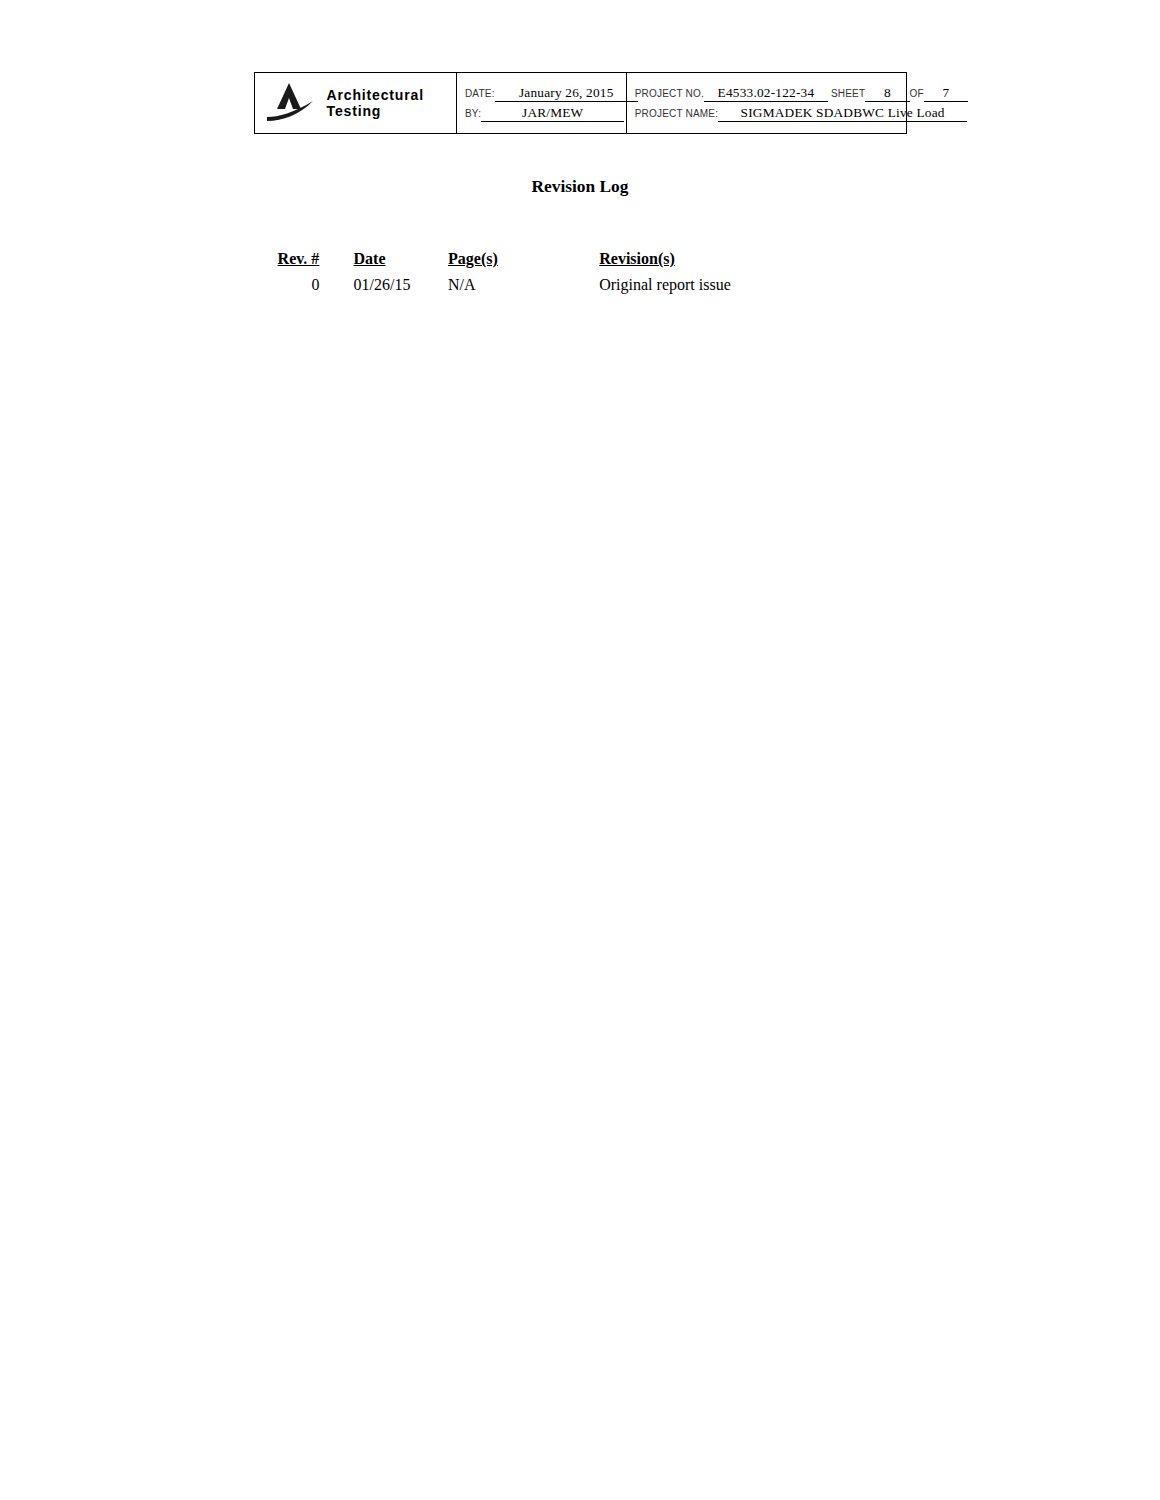Architectural
Testing
DATE:January 26, 2015 BY:JAR/MEW
PROJECT NO.E4533.02-122-34 SHEET8 OF7 PROJECT NAME:SIGMADEK SDADBWC Live Load
Revision Log
| Rev. # | Date | Page(s) | Revision(s) |
| --- | --- | --- | --- |
| 0 | 01/26/15 | N/A | Original report issue |